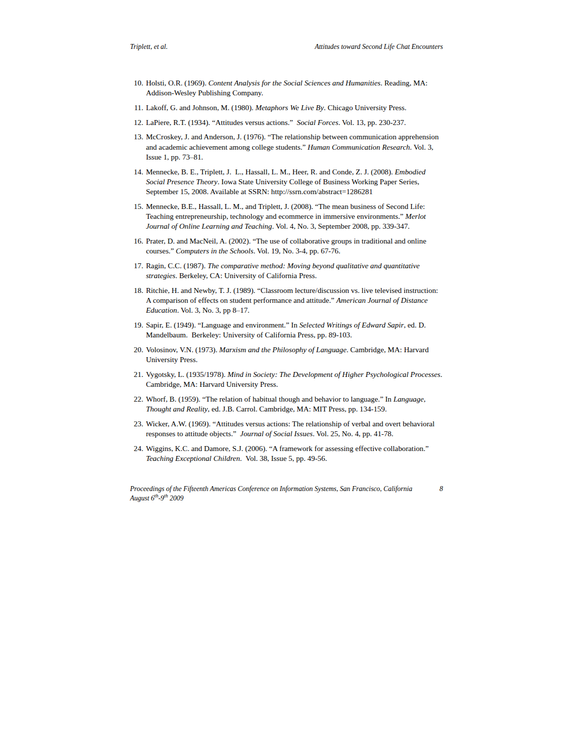Triplett, et al.
Attitudes toward Second Life Chat Encounters
10 Holsti, O.R. (1969). Content Analysis for the Social Sciences and Humanities. Reading, MA: Addison-Wesley Publishing Company.
11 Lakoff, G. and Johnson, M. (1980). Metaphors We Live By. Chicago University Press.
12 LaPiere, R.T. (1934). “Attitudes versus actions.” Social Forces. Vol. 13, pp. 230-237.
13 McCroskey, J. and Anderson, J. (1976). “The relationship between communication apprehension and academic achievement among college students.” Human Communication Research. Vol. 3, Issue 1, pp. 73–81.
14 Mennecke, B. E., Triplett, J. L., Hassall, L. M., Heer, R. and Conde, Z. J. (2008). Embodied Social Presence Theory. Iowa State University College of Business Working Paper Series, September 15, 2008. Available at SSRN: http://ssrn.com/abstract=1286281
15 Mennecke, B.E., Hassall, L. M., and Triplett, J. (2008). “The mean business of Second Life: Teaching entrepreneurship, technology and ecommerce in immersive environments.” Merlot Journal of Online Learning and Teaching. Vol. 4, No. 3, September 2008, pp. 339-347.
16 Prater, D. and MacNeil, A. (2002). “The use of collaborative groups in traditional and online courses.” Computers in the Schools. Vol. 19, No. 3-4, pp. 67-76.
17 Ragin, C.C. (1987). The comparative method: Moving beyond qualitative and quantitative strategies. Berkeley, CA: University of California Press.
18 Ritchie, H. and Newby, T. J. (1989). “Classroom lecture/discussion vs. live televised instruction: A comparison of effects on student performance and attitude.” American Journal of Distance Education. Vol. 3, No. 3, pp 8–17.
19 Sapir, E. (1949). “Language and environment.” In Selected Writings of Edward Sapir, ed. D. Mandelbaum. Berkeley: University of California Press, pp. 89-103.
20 Volosinov, V.N. (1973). Marxism and the Philosophy of Language. Cambridge, MA: Harvard University Press.
21 Vygotsky, L. (1935/1978). Mind in Society: The Development of Higher Psychological Processes. Cambridge, MA: Harvard University Press.
22 Whorf, B. (1959). “The relation of habitual though and behavior to language.” In Language, Thought and Reality, ed. J.B. Carrol. Cambridge, MA: MIT Press, pp. 134-159.
23 Wicker, A.W. (1969). “Attitudes versus actions: The relationship of verbal and overt behavioral responses to attitude objects.” Journal of Social Issues. Vol. 25, No. 4, pp. 41-78.
24 Wiggins, K.C. and Damore, S.J. (2006). “A framework for assessing effective collaboration.” Teaching Exceptional Children. Vol. 38, Issue 5, pp. 49-56.
Proceedings of the Fifteenth Americas Conference on Information Systems, San Francisco, California August 6th-9th 2009
8